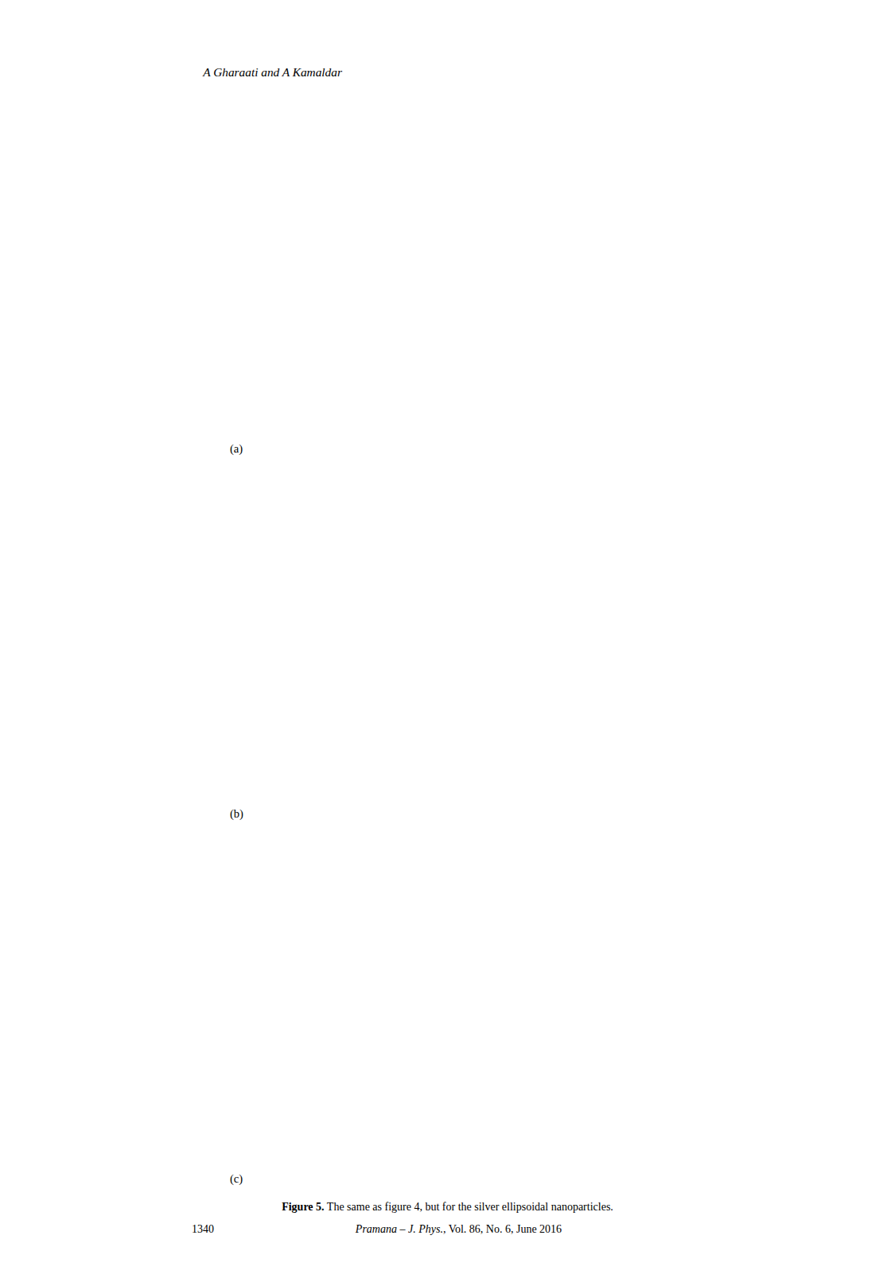A Gharaati and A Kamaldar
(a)
(b)
(c)
Figure 5. The same as figure 4, but for the silver ellipsoidal nanoparticles.
1340
Pramana – J. Phys., Vol. 86, No. 6, June 2016